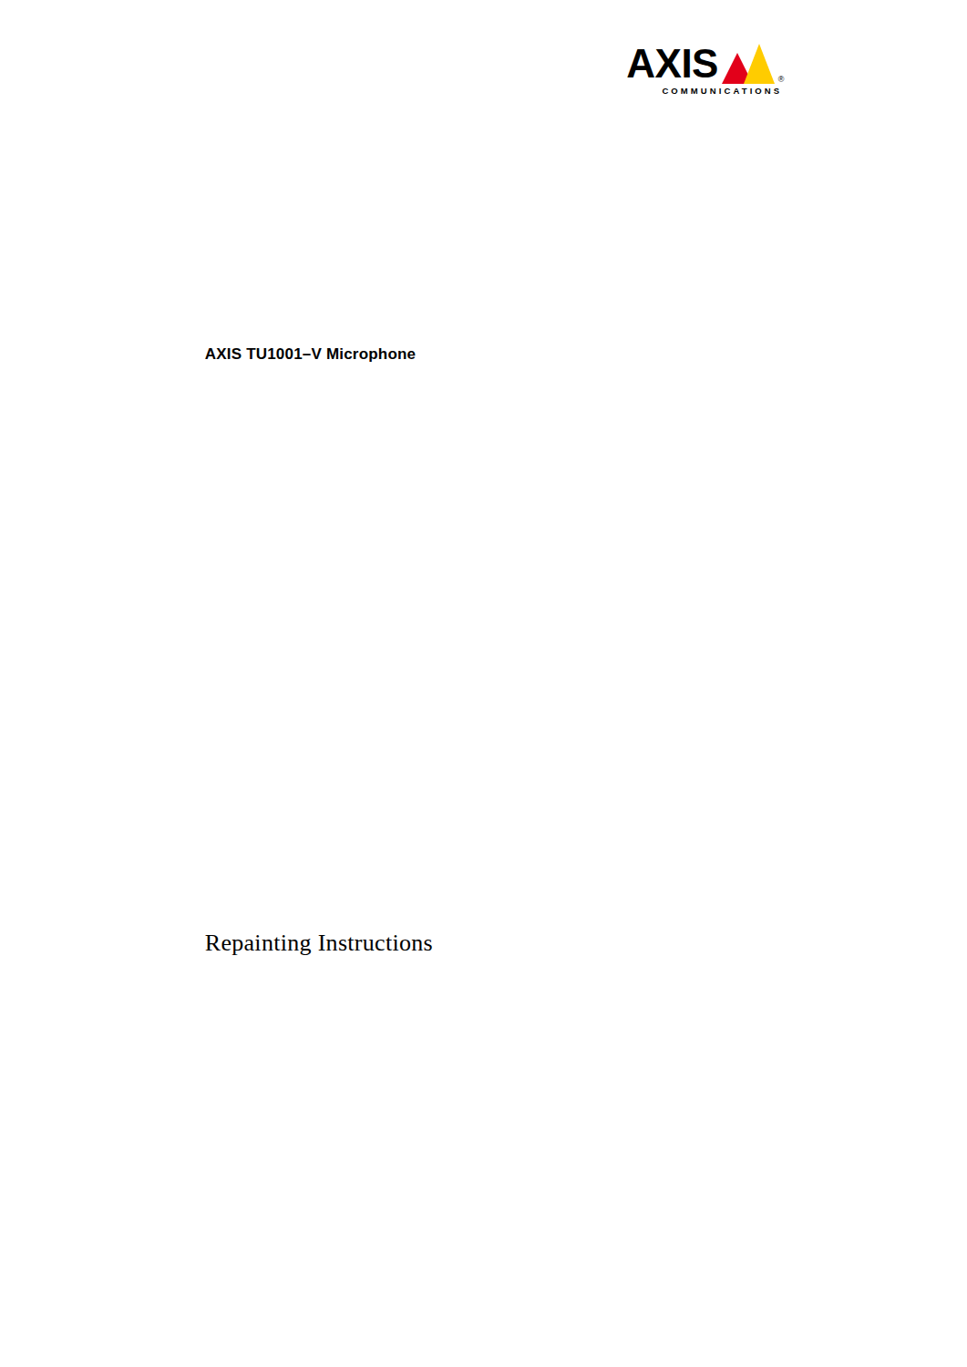AXIS ®
COMMUNICATIONS
AXIS TU1001–V Microphone
Repainting Instructions